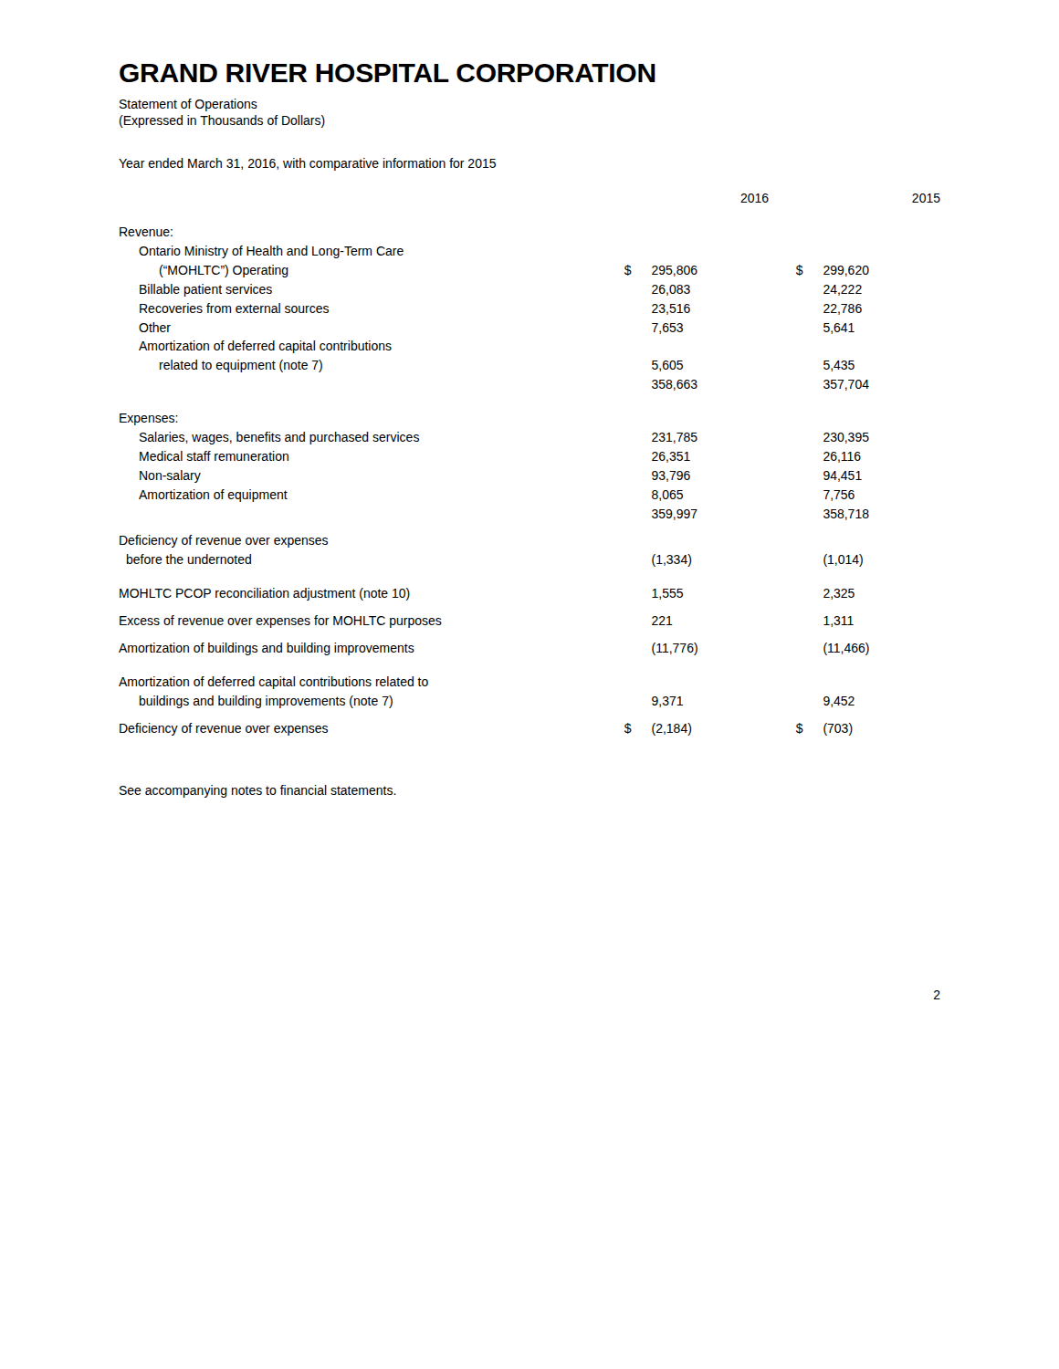GRAND RIVER HOSPITAL CORPORATION
Statement of Operations
(Expressed in Thousands of Dollars)
Year ended March 31, 2016, with comparative information for 2015
| | 2016 | | 2015 |
| Revenue: | | | | | |
| Ontario Ministry of Health and Long-Term Care | | | | | |
| (“MOHLTC”) Operating | $ | 295,806 | | $ | 299,620 |
| Billable patient services | | 26,083 | | | 24,222 |
| Recoveries from external sources | | 23,516 | | | 22,786 |
| Other | | 7,653 | | | 5,641 |
| Amortization of deferred capital contributions | | | | | |
| related to equipment (note 7) | | 5,605 | | | 5,435 |
| | | 358,663 | | | 357,704 |
| Expenses: | | | | | |
| Salaries, wages, benefits and purchased services | | 231,785 | | | 230,395 |
| Medical staff remuneration | | 26,351 | | | 26,116 |
| Non-salary | | 93,796 | | | 94,451 |
| Amortization of equipment | | 8,065 | | | 7,756 |
| | | 359,997 | | | 358,718 |
| Deficiency of revenue over expenses | | | | | |
| before the undernoted | | (1,334) | | | (1,014) |
| MOHLTC PCOP reconciliation adjustment (note 10) | | 1,555 | | | 2,325 |
| Excess of revenue over expenses for MOHLTC purposes | | 221 | | | 1,311 |
| Amortization of buildings and building improvements | | (11,776) | | | (11,466) |
| Amortization of deferred capital contributions related to | | | | | |
| buildings and building improvements (note 7) | | 9,371 | | | 9,452 |
| Deficiency of revenue over expenses | $ | (2,184) | | $ | (703) |
See accompanying notes to financial statements.
2